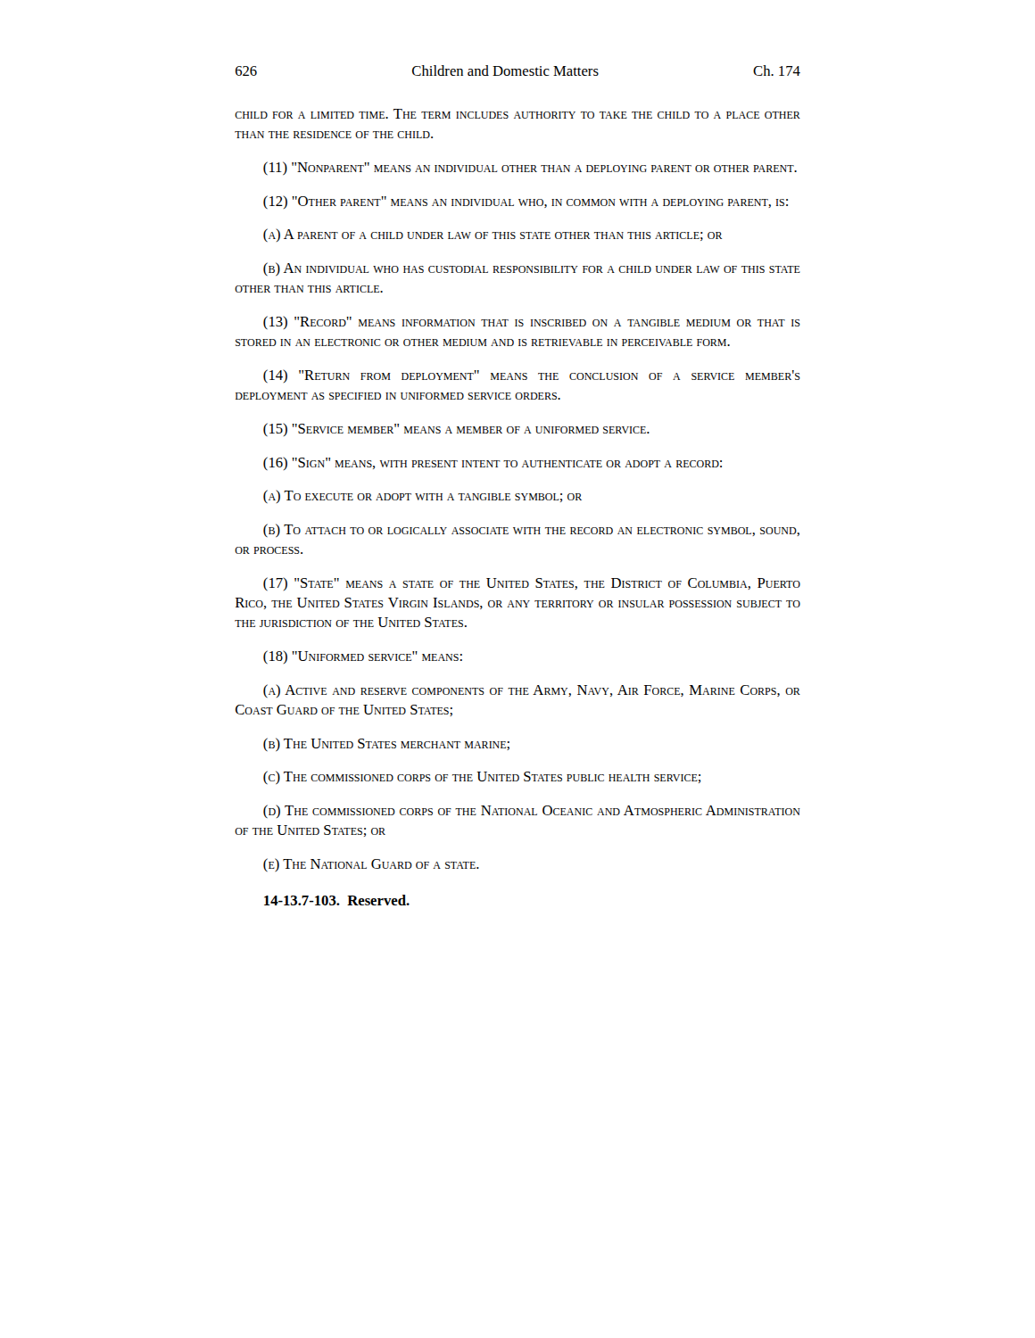626 Children and Domestic Matters Ch. 174
child for a limited time. The term includes authority to take the child to a place other than the residence of the child.
(11) "Nonparent" means an individual other than a deploying parent or other parent.
(12) "Other parent" means an individual who, in common with a deploying parent, is:
(a) A parent of a child under law of this state other than this article; or
(b) An individual who has custodial responsibility for a child under law of this state other than this article.
(13) "Record" means information that is inscribed on a tangible medium or that is stored in an electronic or other medium and is retrievable in perceivable form.
(14) "Return from deployment" means the conclusion of a service member's deployment as specified in uniformed service orders.
(15) "Service member" means a member of a uniformed service.
(16) "Sign" means, with present intent to authenticate or adopt a record:
(a) To execute or adopt with a tangible symbol; or
(b) To attach to or logically associate with the record an electronic symbol, sound, or process.
(17) "State" means a state of the United States, the District of Columbia, Puerto Rico, the United States Virgin Islands, or any territory or insular possession subject to the jurisdiction of the United States.
(18) "Uniformed service" means:
(a) Active and reserve components of the Army, Navy, Air Force, Marine Corps, or Coast Guard of the United States;
(b) The United States merchant marine;
(c) The commissioned corps of the United States public health service;
(d) The commissioned corps of the National Oceanic and Atmospheric Administration of the United States; or
(e) The National Guard of a state.
14-13.7-103. Reserved.